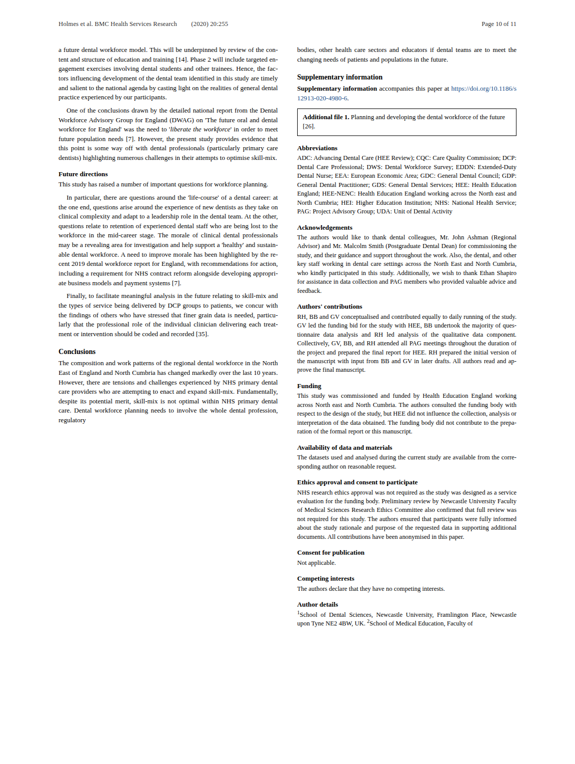Holmes et al. BMC Health Services Research(2020) 20:255
Page 10 of 11
a future dental workforce model. This will be underpinned by review of the content and structure of education and training [14]. Phase 2 will include targeted engagement exercises involving dental students and other trainees. Hence, the factors influencing development of the dental team identified in this study are timely and salient to the national agenda by casting light on the realities of general dental practice experienced by our participants.
One of the conclusions drawn by the detailed national report from the Dental Workforce Advisory Group for England (DWAG) on 'The future oral and dental workforce for England' was the need to 'liberate the workforce' in order to meet future population needs [7]. However, the present study provides evidence that this point is some way off with dental professionals (particularly primary care dentists) highlighting numerous challenges in their attempts to optimise skill-mix.
Future directions
This study has raised a number of important questions for workforce planning.
In particular, there are questions around the 'life-course' of a dental career: at the one end, questions arise around the experience of new dentists as they take on clinical complexity and adapt to a leadership role in the dental team. At the other, questions relate to retention of experienced dental staff who are being lost to the workforce in the mid-career stage. The morale of clinical dental professionals may be a revealing area for investigation and help support a 'healthy' and sustainable dental workforce. A need to improve morale has been highlighted by the recent 2019 dental workforce report for England, with recommendations for action, including a requirement for NHS contract reform alongside developing appropriate business models and payment systems [7].
Finally, to facilitate meaningful analysis in the future relating to skill-mix and the types of service being delivered by DCP groups to patients, we concur with the findings of others who have stressed that finer grain data is needed, particularly that the professional role of the individual clinician delivering each treatment or intervention should be coded and recorded [35].
Conclusions
The composition and work patterns of the regional dental workforce in the North East of England and North Cumbria has changed markedly over the last 10 years. However, there are tensions and challenges experienced by NHS primary dental care providers who are attempting to enact and expand skill-mix. Fundamentally, despite its potential merit, skill-mix is not optimal within NHS primary dental care. Dental workforce planning needs to involve the whole dental profession, regulatory
bodies, other health care sectors and educators if dental teams are to meet the changing needs of patients and populations in the future.
Supplementary information
Supplementary information accompanies this paper at https://doi.org/10.1186/s12913-020-4980-6.
Additional file 1. Planning and developing the dental workforce of the future [26].
Abbreviations
ADC: Advancing Dental Care (HEE Review); CQC: Care Quality Commission; DCP: Dental Care Professional; DWS: Dental Workforce Survey; EDDN: Extended-Duty Dental Nurse; EEA: European Economic Area; GDC: General Dental Council; GDP: General Dental Practitioner; GDS: General Dental Services; HEE: Health Education England; HEE-NENC: Health Education England working across the North east and North Cumbria; HEI: Higher Education Institution; NHS: National Health Service; PAG: Project Advisory Group; UDA: Unit of Dental Activity
Acknowledgements
The authors would like to thank dental colleagues, Mr. John Ashman (Regional Advisor) and Mr. Malcolm Smith (Postgraduate Dental Dean) for commissioning the study, and their guidance and support throughout the work. Also, the dental, and other key staff working in dental care settings across the North East and North Cumbria, who kindly participated in this study. Additionally, we wish to thank Ethan Shapiro for assistance in data collection and PAG members who provided valuable advice and feedback.
Authors' contributions
RH, BB and GV conceptualised and contributed equally to daily running of the study. GV led the funding bid for the study with HEE, BB undertook the majority of questionnaire data analysis and RH led analysis of the qualitative data component. Collectively, GV, BB, and RH attended all PAG meetings throughout the duration of the project and prepared the final report for HEE. RH prepared the initial version of the manuscript with input from BB and GV in later drafts. All authors read and approve the final manuscript.
Funding
This study was commissioned and funded by Health Education England working across North east and North Cumbria. The authors consulted the funding body with respect to the design of the study, but HEE did not influence the collection, analysis or interpretation of the data obtained. The funding body did not contribute to the preparation of the formal report or this manuscript.
Availability of data and materials
The datasets used and analysed during the current study are available from the corresponding author on reasonable request.
Ethics approval and consent to participate
NHS research ethics approval was not required as the study was designed as a service evaluation for the funding body. Preliminary review by Newcastle University Faculty of Medical Sciences Research Ethics Committee also confirmed that full review was not required for this study. The authors ensured that participants were fully informed about the study rationale and purpose of the requested data in supporting additional documents. All contributions have been anonymised in this paper.
Consent for publication
Not applicable.
Competing interests
The authors declare that they have no competing interests.
Author details
1School of Dental Sciences, Newcastle University, Framlington Place, Newcastle upon Tyne NE2 4BW, UK. 2School of Medical Education, Faculty of